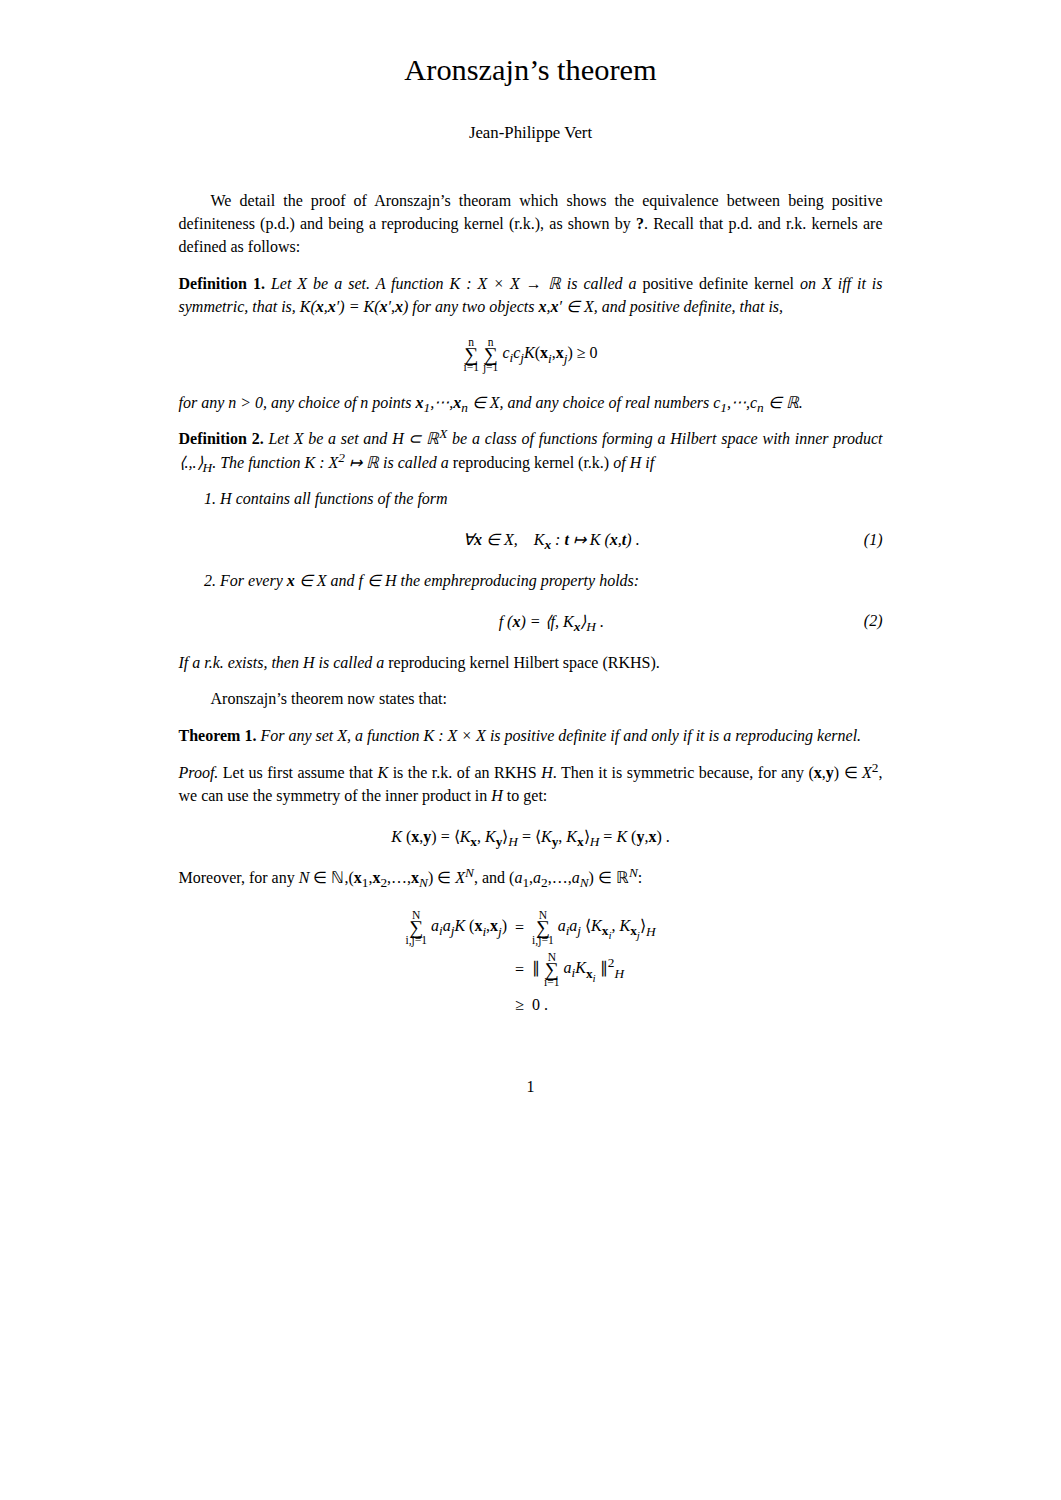Aronszajn’s theorem
Jean-Philippe Vert
We detail the proof of Aronszajn’s theoram which shows the equivalence between being positive definiteness (p.d.) and being a reproducing kernel (r.k.), as shown by ?. Recall that p.d. and r.k. kernels are defined as follows:
Definition 1. Let X be a set. A function K : X × X → ℝ is called a positive definite kernel on X iff it is symmetric, that is, K(x,x′) = K(x′,x) for any two objects x,x′ ∈ X, and positive definite, that is,
n
∑
i=1 n
∑
j=1 cicjK(xi,xj) ≥ 0
for any n > 0, any choice of n points x1,⋅⋅⋅,xn ∈ X, and any choice of real numbers c1,⋅⋅⋅,cn ∈ ℝ.
Definition 2. Let X be a set and H ⊂ ℝX be a class of functions forming a Hilbert space with inner product ⟨.,.⟩H. The function K : X2 ↦ ℝ is called a reproducing kernel (r.k.) of H if
H contains all functions of the form
∀x ∈ X, Kx : t ↦ K (x,t) .
(1)
For every x ∈ X and f ∈ H the emphreproducing property holds:
f (x) = ⟨f, Kx⟩H .
(2)
If a r.k. exists, then H is called a reproducing kernel Hilbert space (RKHS).
Aronszajn’s theorem now states that:
Theorem 1. For any set X, a function K : X × X is positive definite if and only if it is a reproducing kernel.
Proof. Let us first assume that K is the r.k. of an RKHS H. Then it is symmetric because, for any (x,y) ∈ X2, we can use the symmetry of the inner product in H to get:
K (x,y) = ⟨Kx, Ky⟩H = ⟨Ky, Kx⟩H = K (y,x) .
Moreover, for any N ∈ ℕ,(x1,x2,…,xN) ∈ XN, and (a1,a2,…,aN) ∈ ℝN:
| N ∑ i,j=1 a i a j K ( x i , x j ) | = | N ∑ i,j=1 a i a j ⟨ K x i , K x j ⟩ H |
| | = | ∥ N ∑ i=1 a i K x i ∥ 2 H |
| | ≥ | 0 . |
1